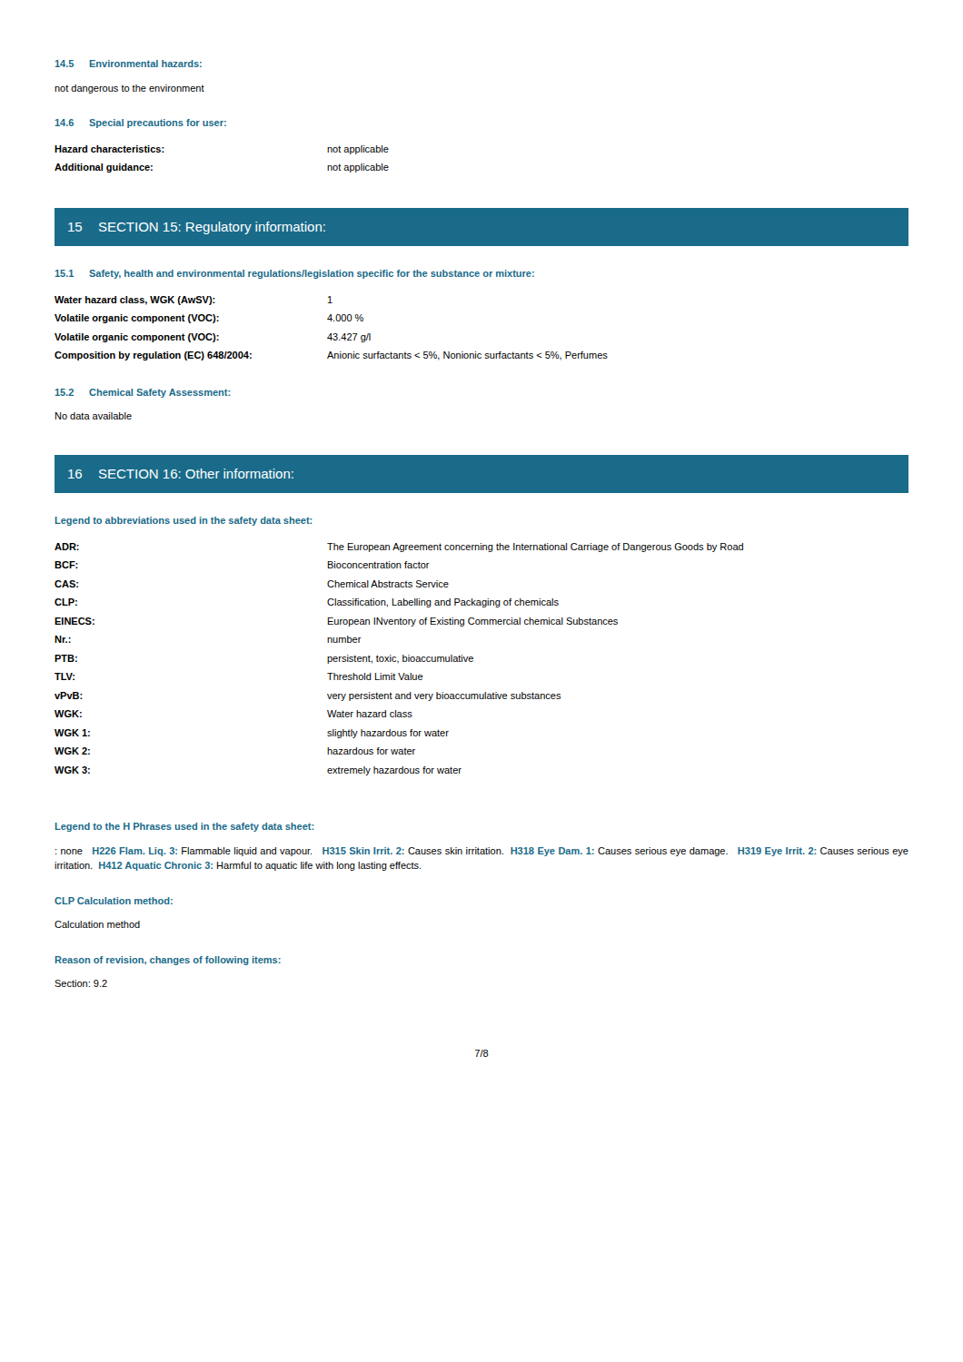14.5 Environmental hazards:
not dangerous to the environment
14.6 Special precautions for user:
| Hazard characteristics: | not applicable |
| Additional guidance: | not applicable |
15 SECTION 15: Regulatory information:
15.1 Safety, health and environmental regulations/legislation specific for the substance or mixture:
| Water hazard class, WGK (AwSV): | 1 |
| Volatile organic component (VOC): | 4.000 % |
| Volatile organic component (VOC): | 43.427 g/l |
| Composition by regulation (EC) 648/2004: | Anionic surfactants < 5%, Nonionic surfactants < 5%, Perfumes |
15.2 Chemical Safety Assessment:
No data available
16 SECTION 16: Other information:
Legend to abbreviations used in the safety data sheet:
| ADR: | The European Agreement concerning the International Carriage of Dangerous Goods by Road |
| BCF: | Bioconcentration factor |
| CAS: | Chemical Abstracts Service |
| CLP: | Classification, Labelling and Packaging of chemicals |
| EINECS: | European INventory of Existing Commercial chemical Substances |
| Nr.: | number |
| PTB: | persistent, toxic, bioaccumulative |
| TLV: | Threshold Limit Value |
| vPvB: | very persistent and very bioaccumulative substances |
| WGK: | Water hazard class |
| WGK 1: | slightly hazardous for water |
| WGK 2: | hazardous for water |
| WGK 3: | extremely hazardous for water |
Legend to the H Phrases used in the safety data sheet:
: none H226 Flam. Liq. 3: Flammable liquid and vapour. H315 Skin Irrit. 2: Causes skin irritation. H318 Eye Dam. 1: Causes serious eye damage. H319 Eye Irrit. 2: Causes serious eye irritation. H412 Aquatic Chronic 3: Harmful to aquatic life with long lasting effects.
CLP Calculation method:
Calculation method
Reason of revision, changes of following items:
Section: 9.2
7/8